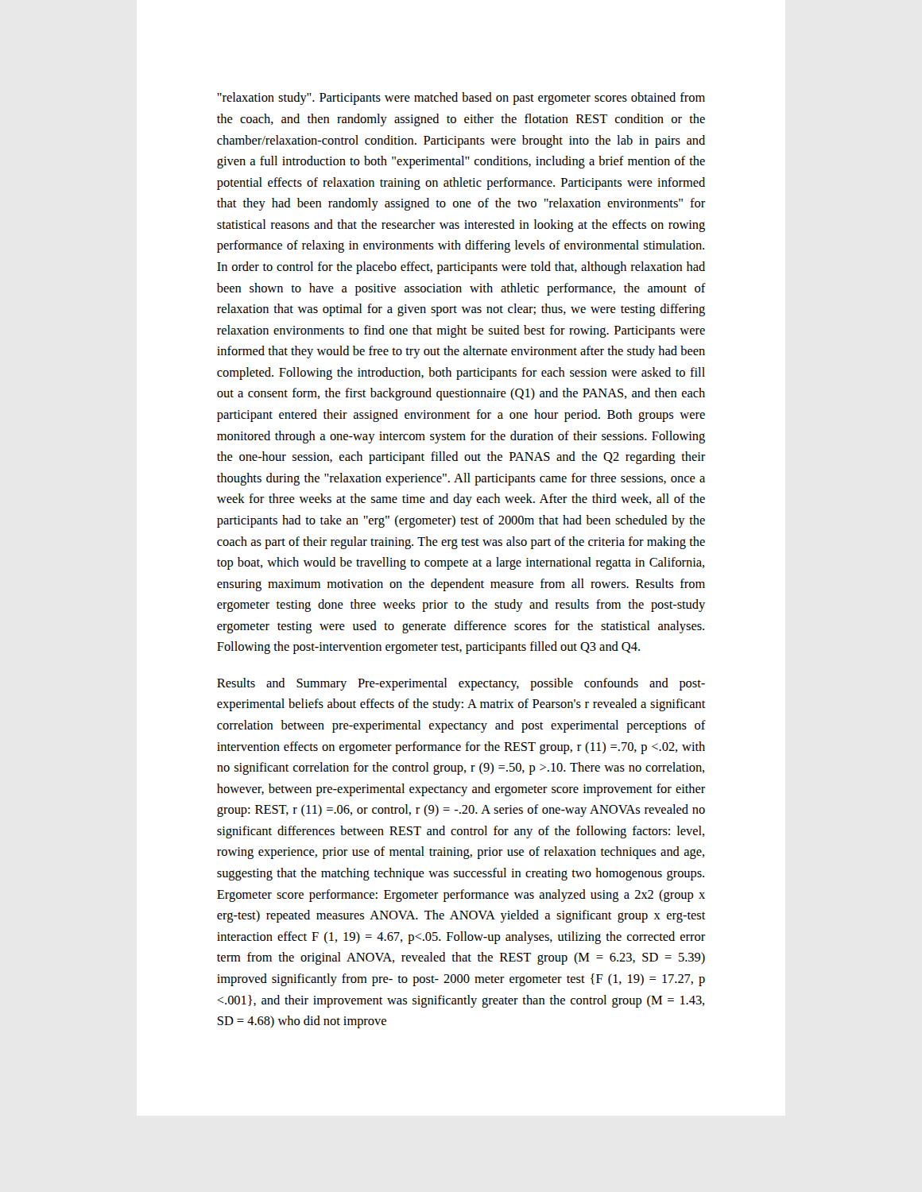"relaxation study". Participants were matched based on past ergometer scores obtained from the coach, and then randomly assigned to either the flotation REST condition or the chamber/relaxation-control condition. Participants were brought into the lab in pairs and given a full introduction to both "experimental" conditions, including a brief mention of the potential effects of relaxation training on athletic performance. Participants were informed that they had been randomly assigned to one of the two "relaxation environments" for statistical reasons and that the researcher was interested in looking at the effects on rowing performance of relaxing in environments with differing levels of environmental stimulation. In order to control for the placebo effect, participants were told that, although relaxation had been shown to have a positive association with athletic performance, the amount of relaxation that was optimal for a given sport was not clear; thus, we were testing differing relaxation environments to find one that might be suited best for rowing. Participants were informed that they would be free to try out the alternate environment after the study had been completed. Following the introduction, both participants for each session were asked to fill out a consent form, the first background questionnaire (Q1) and the PANAS, and then each participant entered their assigned environment for a one hour period. Both groups were monitored through a one-way intercom system for the duration of their sessions. Following the one-hour session, each participant filled out the PANAS and the Q2 regarding their thoughts during the "relaxation experience". All participants came for three sessions, once a week for three weeks at the same time and day each week. After the third week, all of the participants had to take an "erg" (ergometer) test of 2000m that had been scheduled by the coach as part of their regular training. The erg test was also part of the criteria for making the top boat, which would be travelling to compete at a large international regatta in California, ensuring maximum motivation on the dependent measure from all rowers. Results from ergometer testing done three weeks prior to the study and results from the post-study ergometer testing were used to generate difference scores for the statistical analyses. Following the post-intervention ergometer test, participants filled out Q3 and Q4.
Results and Summary Pre-experimental expectancy, possible confounds and post-experimental beliefs about effects of the study: A matrix of Pearson's r revealed a significant correlation between pre-experimental expectancy and post experimental perceptions of intervention effects on ergometer performance for the REST group, r (11) =.70, p <.02, with no significant correlation for the control group, r (9) =.50, p >.10. There was no correlation, however, between pre-experimental expectancy and ergometer score improvement for either group: REST, r (11) =.06, or control, r (9) = -.20. A series of one-way ANOVAs revealed no significant differences between REST and control for any of the following factors: level, rowing experience, prior use of mental training, prior use of relaxation techniques and age, suggesting that the matching technique was successful in creating two homogenous groups. Ergometer score performance: Ergometer performance was analyzed using a 2x2 (group x erg-test) repeated measures ANOVA. The ANOVA yielded a significant group x erg-test interaction effect F (1, 19) = 4.67, p<.05. Follow-up analyses, utilizing the corrected error term from the original ANOVA, revealed that the REST group (M = 6.23, SD = 5.39) improved significantly from pre- to post- 2000 meter ergometer test {F (1, 19) = 17.27, p <.001}, and their improvement was significantly greater than the control group (M = 1.43, SD = 4.68) who did not improve